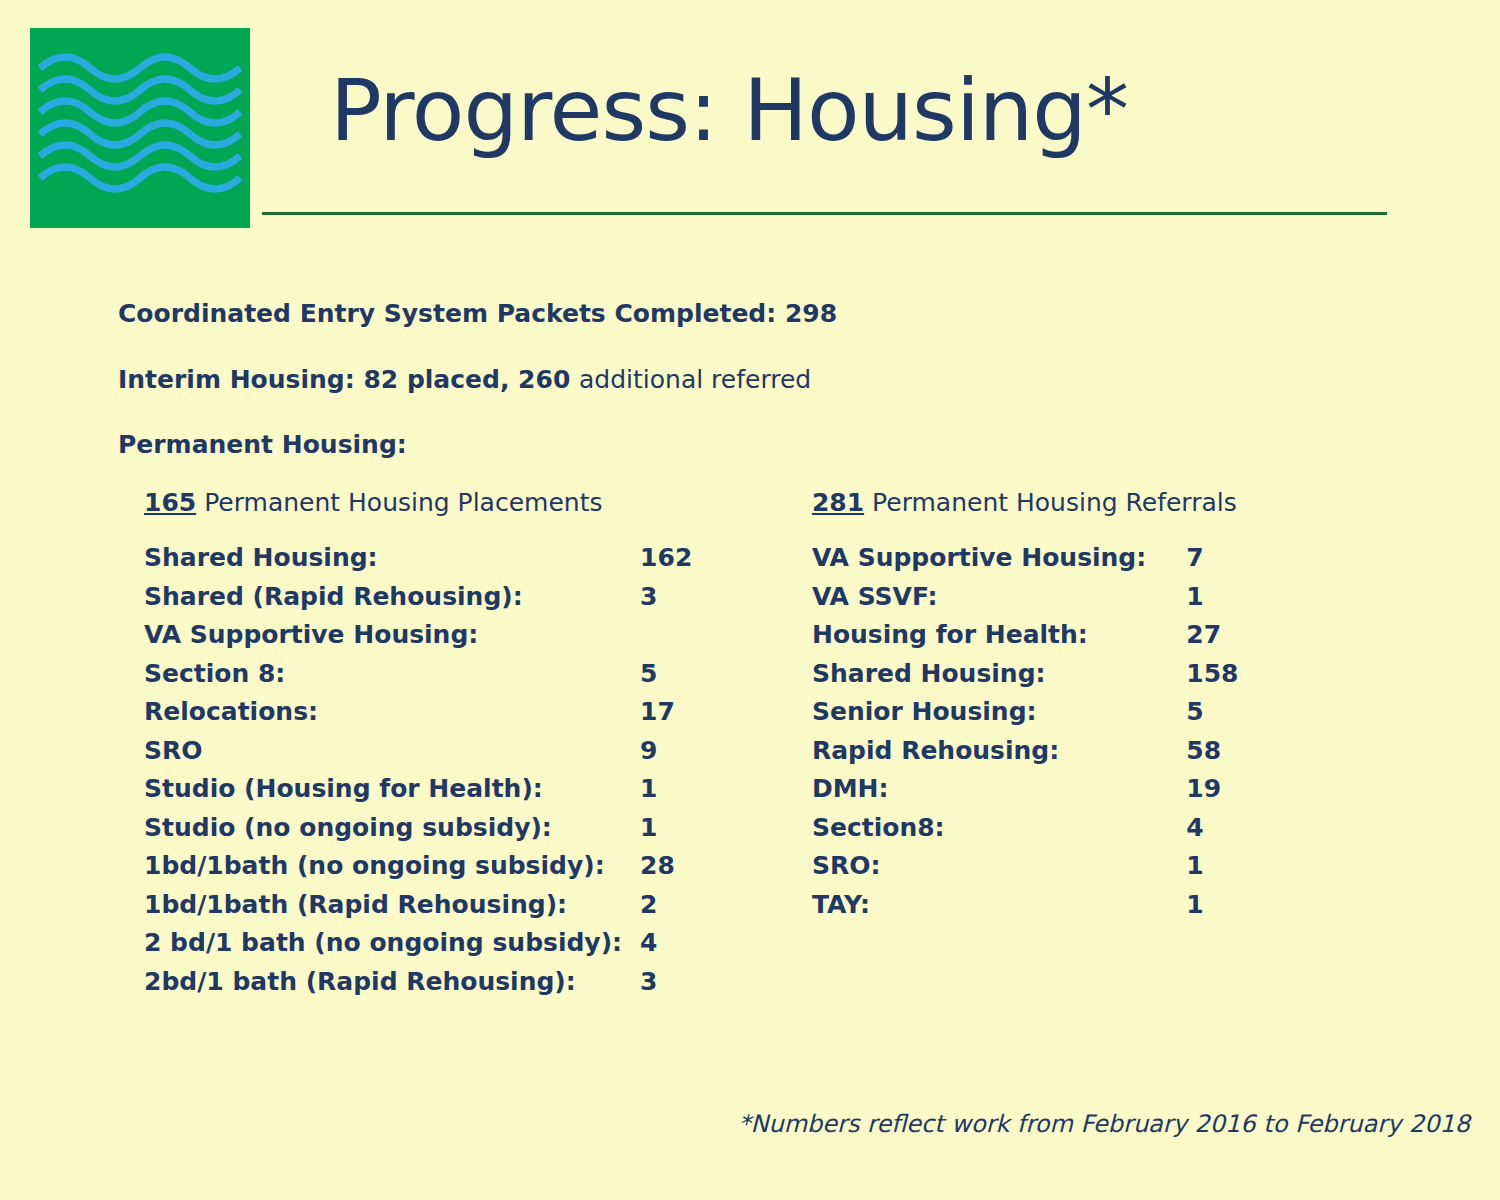Progress: Housing*
Coordinated Entry System Packets Completed: 298
Interim Housing: 82 placed, 260 additional referred
Permanent Housing:
165 Permanent Housing Placements
| Shared Housing: | 162 |
| Shared (Rapid Rehousing): | 3 |
| VA Supportive Housing: | |
| Section 8: | 5 |
| Relocations: | 17 |
| SRO | 9 |
| Studio (Housing for Health): | 1 |
| Studio (no ongoing subsidy): | 1 |
| 1bd/1bath (no ongoing subsidy): | 28 |
| 1bd/1bath (Rapid Rehousing): | 2 |
| 2 bd/1 bath (no ongoing subsidy): | 4 |
| 2bd/1 bath (Rapid Rehousing): | 3 |
281 Permanent Housing Referrals
| VA Supportive Housing: | 7 |
| VA SSVF: | 1 |
| Housing for Health: | 27 |
| Shared Housing: | 158 |
| Senior Housing: | 5 |
| Rapid Rehousing: | 58 |
| DMH: | 19 |
| Section8: | 4 |
| SRO: | 1 |
| TAY: | 1 |
*Numbers reflect work from February 2016 to February 2018